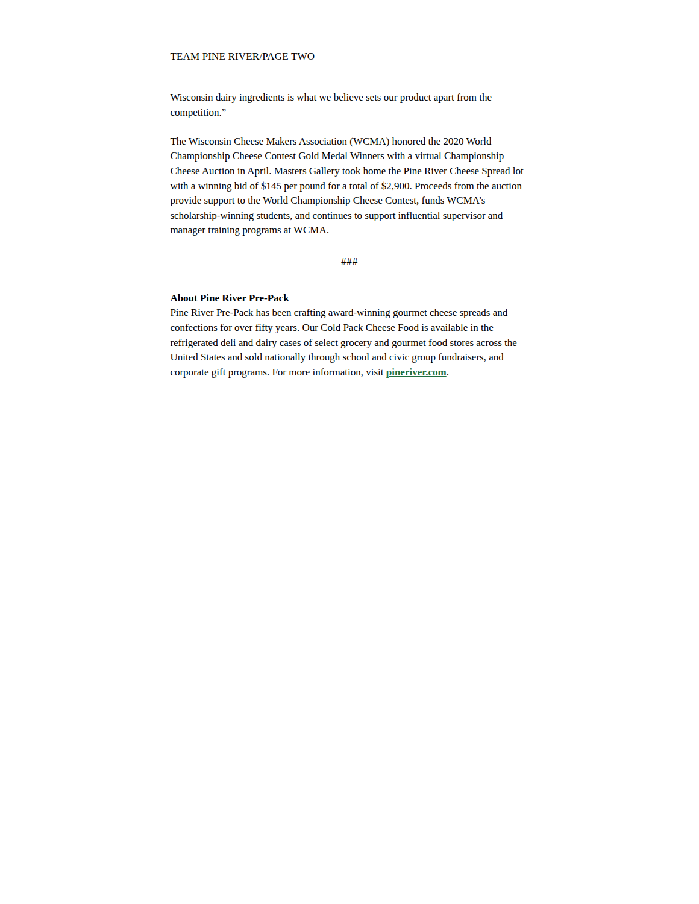TEAM PINE RIVER/PAGE TWO
Wisconsin dairy ingredients is what we believe sets our product apart from the competition.”
The Wisconsin Cheese Makers Association (WCMA) honored the 2020 World Championship Cheese Contest Gold Medal Winners with a virtual Championship Cheese Auction in April. Masters Gallery took home the Pine River Cheese Spread lot with a winning bid of $145 per pound for a total of $2,900. Proceeds from the auction provide support to the World Championship Cheese Contest, funds WCMA’s scholarship-winning students, and continues to support influential supervisor and manager training programs at WCMA.
###
About Pine River Pre-Pack
Pine River Pre-Pack has been crafting award-winning gourmet cheese spreads and confections for over fifty years. Our Cold Pack Cheese Food is available in the refrigerated deli and dairy cases of select grocery and gourmet food stores across the United States and sold nationally through school and civic group fundraisers, and corporate gift programs. For more information, visit pineriver.com.